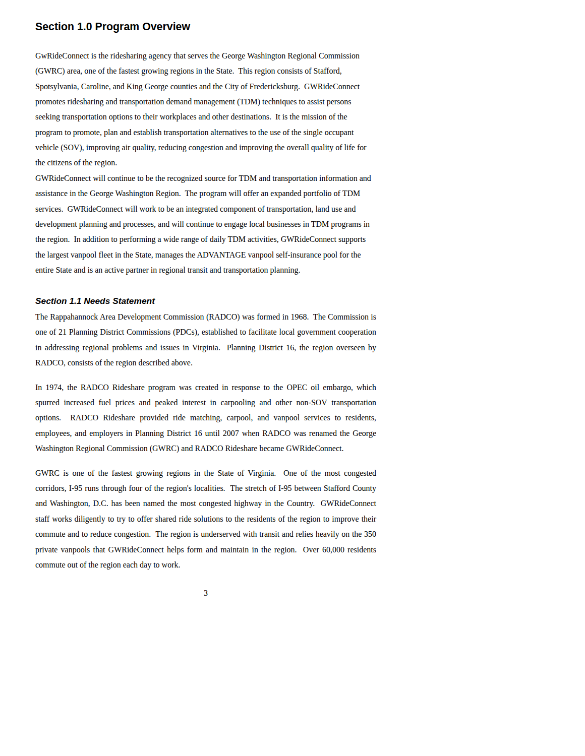Section 1.0 Program Overview
GwRideConnect is the ridesharing agency that serves the George Washington Regional Commission (GWRC) area, one of the fastest growing regions in the State. This region consists of Stafford, Spotsylvania, Caroline, and King George counties and the City of Fredericksburg. GWRideConnect promotes ridesharing and transportation demand management (TDM) techniques to assist persons seeking transportation options to their workplaces and other destinations. It is the mission of the program to promote, plan and establish transportation alternatives to the use of the single occupant vehicle (SOV), improving air quality, reducing congestion and improving the overall quality of life for the citizens of the region.
GWRideConnect will continue to be the recognized source for TDM and transportation information and assistance in the George Washington Region. The program will offer an expanded portfolio of TDM services. GWRideConnect will work to be an integrated component of transportation, land use and development planning and processes, and will continue to engage local businesses in TDM programs in the region. In addition to performing a wide range of daily TDM activities, GWRideConnect supports the largest vanpool fleet in the State, manages the ADVANTAGE vanpool self-insurance pool for the entire State and is an active partner in regional transit and transportation planning.
Section 1.1 Needs Statement
The Rappahannock Area Development Commission (RADCO) was formed in 1968. The Commission is one of 21 Planning District Commissions (PDCs), established to facilitate local government cooperation in addressing regional problems and issues in Virginia. Planning District 16, the region overseen by RADCO, consists of the region described above.
In 1974, the RADCO Rideshare program was created in response to the OPEC oil embargo, which spurred increased fuel prices and peaked interest in carpooling and other non-SOV transportation options. RADCO Rideshare provided ride matching, carpool, and vanpool services to residents, employees, and employers in Planning District 16 until 2007 when RADCO was renamed the George Washington Regional Commission (GWRC) and RADCO Rideshare became GWRideConnect.
GWRC is one of the fastest growing regions in the State of Virginia. One of the most congested corridors, I-95 runs through four of the region's localities. The stretch of I-95 between Stafford County and Washington, D.C. has been named the most congested highway in the Country. GWRideConnect staff works diligently to try to offer shared ride solutions to the residents of the region to improve their commute and to reduce congestion. The region is underserved with transit and relies heavily on the 350 private vanpools that GWRideConnect helps form and maintain in the region. Over 60,000 residents commute out of the region each day to work.
3